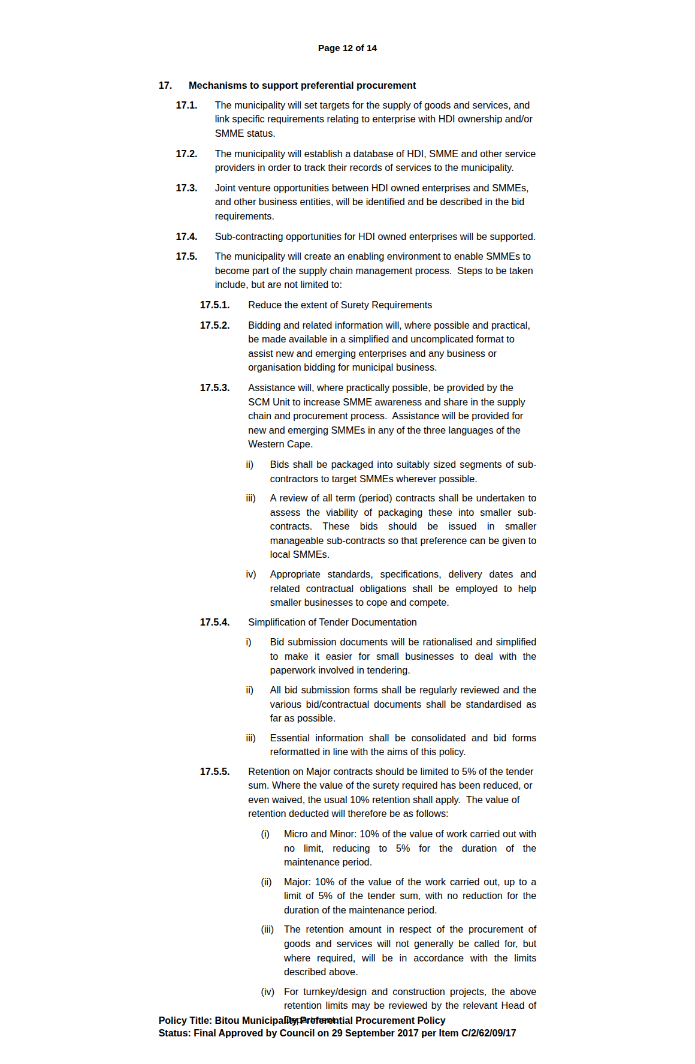Page 12 of 14
17. Mechanisms to support preferential procurement
17.1. The municipality will set targets for the supply of goods and services, and link specific requirements relating to enterprise with HDI ownership and/or SMME status.
17.2. The municipality will establish a database of HDI, SMME and other service providers in order to track their records of services to the municipality.
17.3. Joint venture opportunities between HDI owned enterprises and SMMEs, and other business entities, will be identified and be described in the bid requirements.
17.4. Sub-contracting opportunities for HDI owned enterprises will be supported.
17.5. The municipality will create an enabling environment to enable SMMEs to become part of the supply chain management process. Steps to be taken include, but are not limited to:
17.5.1. Reduce the extent of Surety Requirements
17.5.2. Bidding and related information will, where possible and practical, be made available in a simplified and uncomplicated format to assist new and emerging enterprises and any business or organisation bidding for municipal business.
17.5.3. Assistance will, where practically possible, be provided by the SCM Unit to increase SMME awareness and share in the supply chain and procurement process. Assistance will be provided for new and emerging SMMEs in any of the three languages of the Western Cape.
ii) Bids shall be packaged into suitably sized segments of sub-contractors to target SMMEs wherever possible.
iii) A review of all term (period) contracts shall be undertaken to assess the viability of packaging these into smaller sub-contracts. These bids should be issued in smaller manageable sub-contracts so that preference can be given to local SMMEs.
iv) Appropriate standards, specifications, delivery dates and related contractual obligations shall be employed to help smaller businesses to cope and compete.
17.5.4. Simplification of Tender Documentation
i) Bid submission documents will be rationalised and simplified to make it easier for small businesses to deal with the paperwork involved in tendering.
ii) All bid submission forms shall be regularly reviewed and the various bid/contractual documents shall be standardised as far as possible.
iii) Essential information shall be consolidated and bid forms reformatted in line with the aims of this policy.
17.5.5. Retention on Major contracts should be limited to 5% of the tender sum. Where the value of the surety required has been reduced, or even waived, the usual 10% retention shall apply. The value of retention deducted will therefore be as follows:
(i) Micro and Minor: 10% of the value of work carried out with no limit, reducing to 5% for the duration of the maintenance period.
(ii) Major: 10% of the value of the work carried out, up to a limit of 5% of the tender sum, with no reduction for the duration of the maintenance period.
(iii) The retention amount in respect of the procurement of goods and services will not generally be called for, but where required, will be in accordance with the limits described above.
(iv) For turnkey/design and construction projects, the above retention limits may be reviewed by the relevant Head of Department.
Policy Title: Bitou Municipality Preferential Procurement Policy
Status: Final Approved by Council on 29 September 2017 per Item C/2/62/09/17